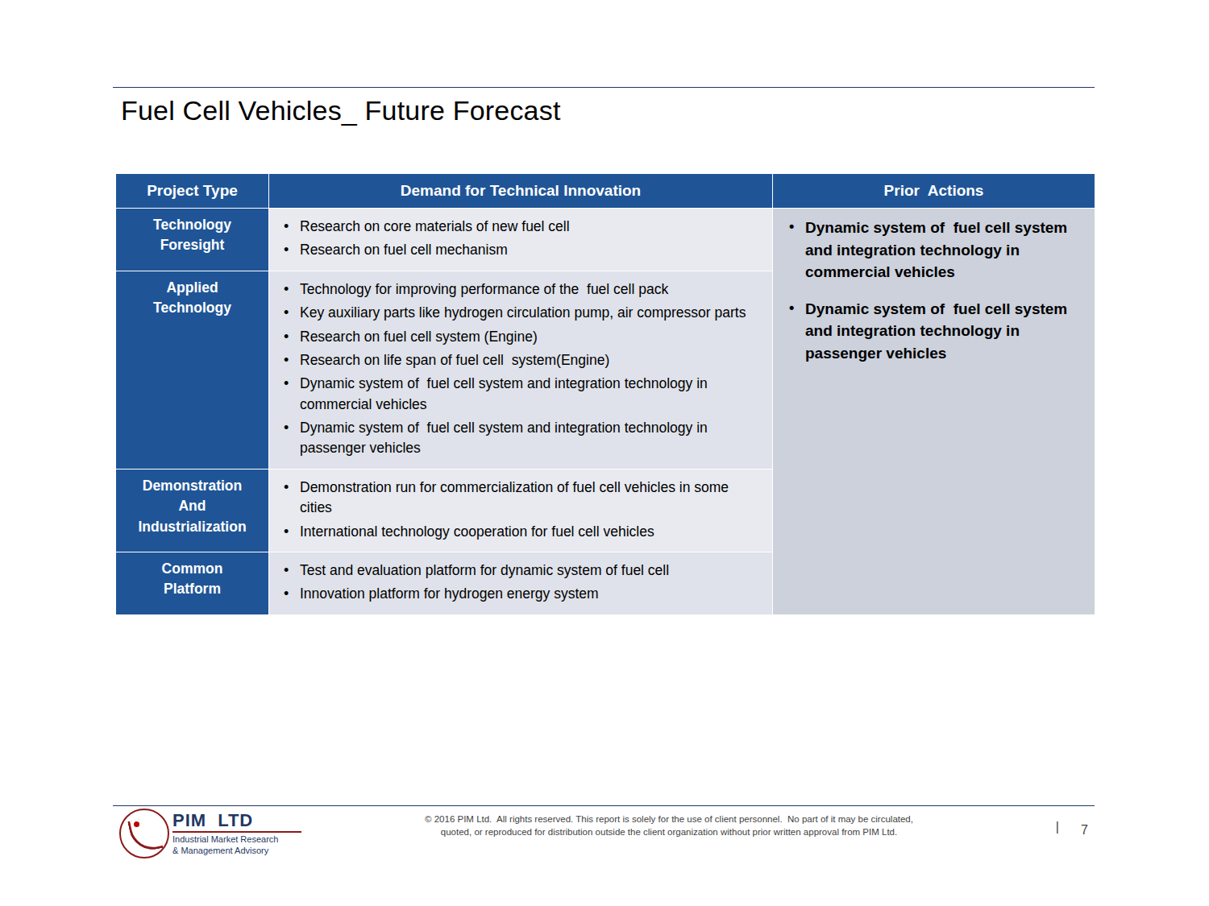Fuel Cell Vehicles_ Future Forecast
| Project Type | Demand for Technical Innovation | Prior Actions |
| --- | --- | --- |
| Technology Foresight | Research on core materials of new fuel cell Research on fuel cell mechanism | Dynamic system of fuel cell system and integration technology in commercial vehicles Dynamic system of fuel cell system and integration technology in passenger vehicles |
| Applied Technology | Technology for improving performance of the fuel cell pack Key auxiliary parts like hydrogen circulation pump, air compressor parts Research on fuel cell system (Engine) Research on life span of fuel cell system(Engine) Dynamic system of fuel cell system and integration technology in commercial vehicles Dynamic system of fuel cell system and integration technology in passenger vehicles |
| Demonstration And Industrialization | Demonstration run for commercialization of fuel cell vehicles in some cities International technology cooperation for fuel cell vehicles |
| Common Platform | Test and evaluation platform for dynamic system of fuel cell Innovation platform for hydrogen energy system |
PIMLTD
Industrial Market Research
& Management Advisory
© 2016 PIM Ltd. All rights reserved. This report is solely for the use of client personnel. No part of it may be circulated,
quoted, or reproduced for distribution outside the client organization without prior written approval from PIM Ltd.
|
7